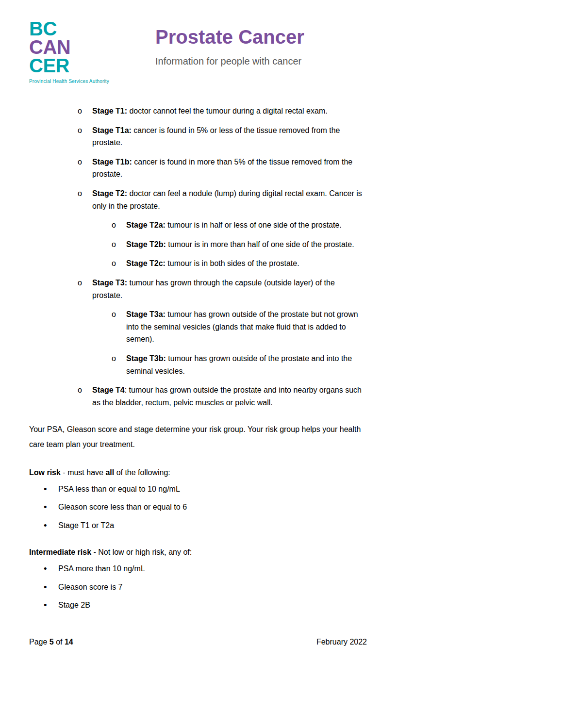BC
CAN
CER
Provincial Health Services Authority
Prostate Cancer
Information for people with cancer
Stage T1: doctor cannot feel the tumour during a digital rectal exam.
Stage T1a: cancer is found in 5% or less of the tissue removed from the prostate.
Stage T1b: cancer is found in more than 5% of the tissue removed from the prostate.
Stage T2: doctor can feel a nodule (lump) during digital rectal exam. Cancer is only in the prostate.
Stage T2a: tumour is in half or less of one side of the prostate.
Stage T2b: tumour is in more than half of one side of the prostate.
Stage T2c: tumour is in both sides of the prostate.
Stage T3: tumour has grown through the capsule (outside layer) of the prostate.
Stage T3a: tumour has grown outside of the prostate but not grown into the seminal vesicles (glands that make fluid that is added to semen).
Stage T3b: tumour has grown outside of the prostate and into the seminal vesicles.
Stage T4: tumour has grown outside the prostate and into nearby organs such as the bladder, rectum, pelvic muscles or pelvic wall.
Your PSA, Gleason score and stage determine your risk group. Your risk group helps your health care team plan your treatment.
Low risk - must have all of the following:
PSA less than or equal to 10 ng/mL
Gleason score less than or equal to 6
Stage T1 or T2a
Intermediate risk - Not low or high risk, any of:
PSA more than 10 ng/mL
Gleason score is 7
Stage 2B
Page 5 of 14
February 2022